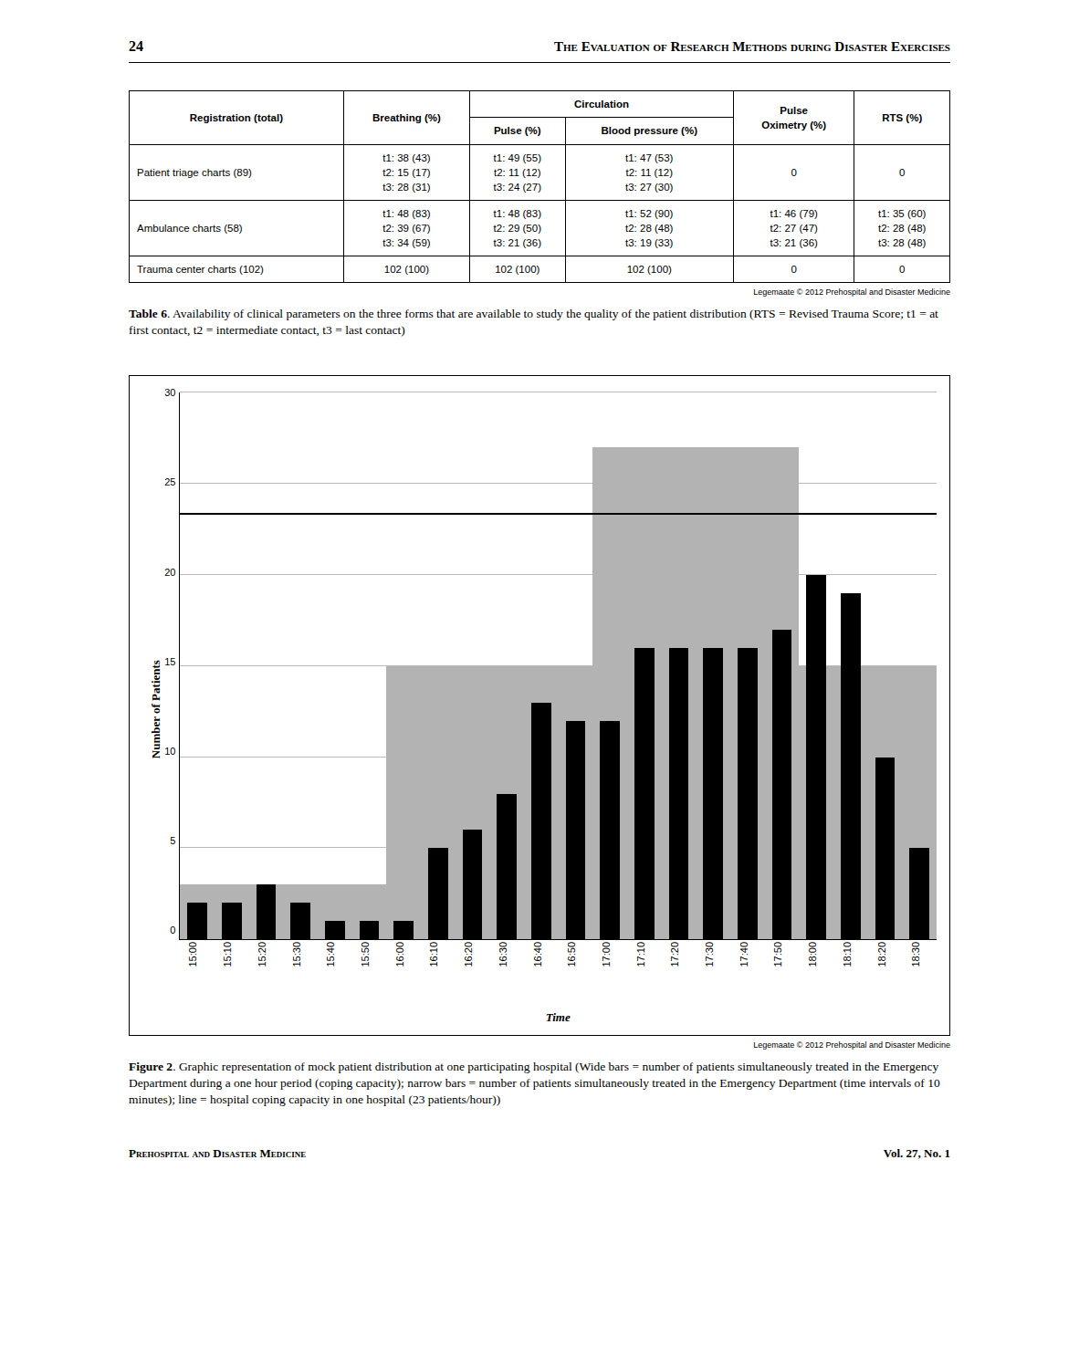24 The Evaluation of Research Methods during Disaster Exercises
| Registration (total) | Breathing (%) | Circulation | Pulse Oximetry (%) | RTS (%) |
| --- | --- | --- | --- | --- |
| Pulse (%) | Blood pressure (%) |
| Patient triage charts (89) | t1: 38 (43) t2: 15 (17) t3: 28 (31) | t1: 49 (55) t2: 11 (12) t3: 24 (27) | t1: 47 (53) t2: 11 (12) t3: 27 (30) | 0 | 0 |
| Ambulance charts (58) | t1: 48 (83) t2: 39 (67) t3: 34 (59) | t1: 48 (83) t2: 29 (50) t3: 21 (36) | t1: 52 (90) t2: 28 (48) t3: 19 (33) | t1: 46 (79) t2: 27 (47) t3: 21 (36) | t1: 35 (60) t2: 28 (48) t3: 28 (48) |
| Trauma center charts (102) | 102 (100) | 102 (100) | 102 (100) | 0 | 0 |
Legemaate © 2012 Prehospital and Disaster Medicine
Table 6. Availability of clinical parameters on the three forms that are available to study the quality of the patient distribution (RTS = Revised Trauma Score; t1 = at first contact, t2 = intermediate contact, t3 = last contact)
Number of Patients
30 25 20 15 10 5 0
15:00 15:10 15:20 15:30 15:40 15:50 16:00 16:10 16:20 16:30 16:40 16:50 17:00 17:10 17:20 17:30 17:40 17:50 18:00 18:10 18:20 18:30
Time
Legemaate © 2012 Prehospital and Disaster Medicine
Figure 2. Graphic representation of mock patient distribution at one participating hospital (Wide bars = number of patients simultaneously treated in the Emergency Department during a one hour period (coping capacity); narrow bars = number of patients simultaneously treated in the Emergency Department (time intervals of 10 minutes); line = hospital coping capacity in one hospital (23 patients/hour))
Prehospital and Disaster Medicine Vol. 27, No. 1